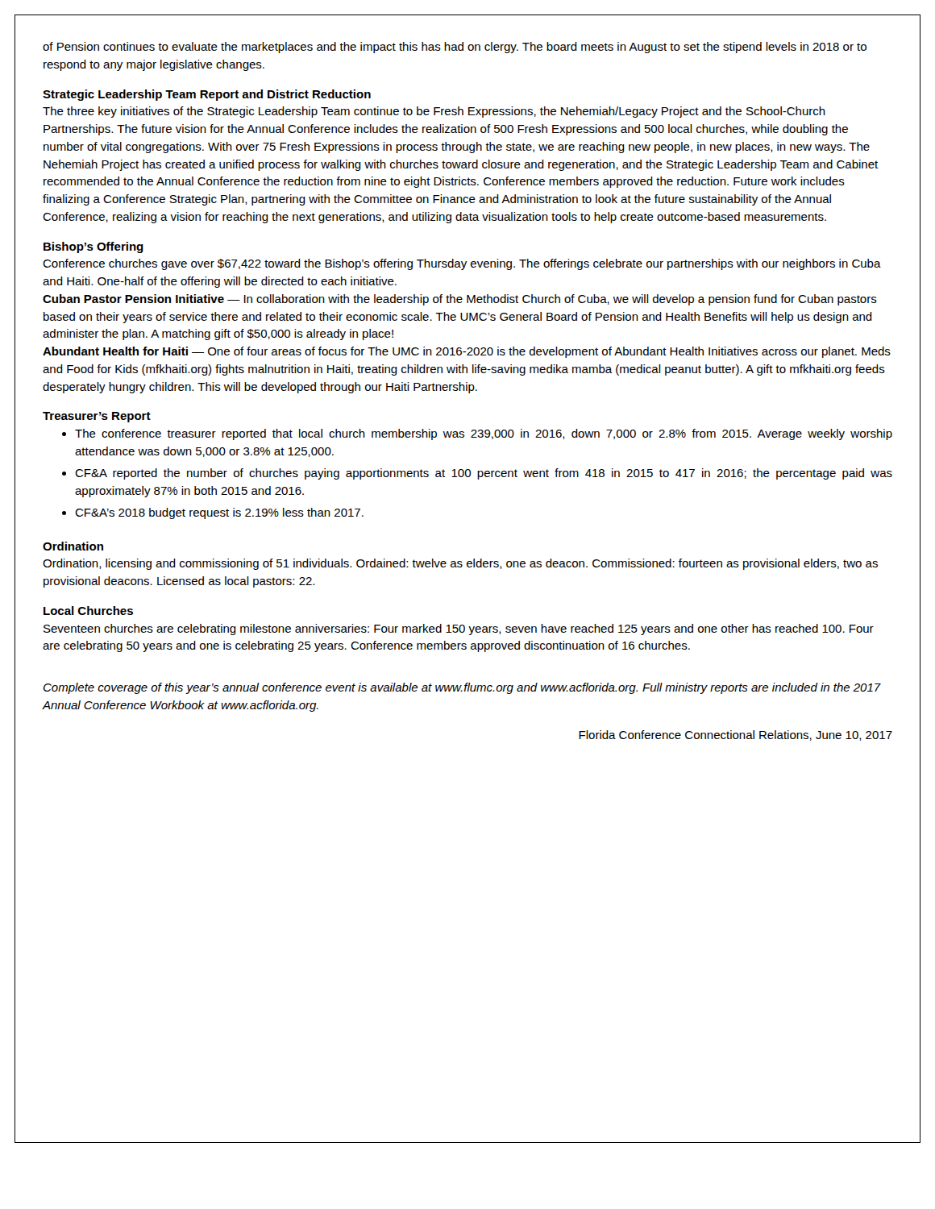of Pension continues to evaluate the marketplaces and the impact this has had on clergy. The board meets in August to set the stipend levels in 2018 or to respond to any major legislative changes.
Strategic Leadership Team Report and District Reduction
The three key initiatives of the Strategic Leadership Team continue to be Fresh Expressions, the Nehemiah/Legacy Project and the School-Church Partnerships. The future vision for the Annual Conference includes the realization of 500 Fresh Expressions and 500 local churches, while doubling the number of vital congregations. With over 75 Fresh Expressions in process through the state, we are reaching new people, in new places, in new ways. The Nehemiah Project has created a unified process for walking with churches toward closure and regeneration, and the Strategic Leadership Team and Cabinet recommended to the Annual Conference the reduction from nine to eight Districts. Conference members approved the reduction. Future work includes finalizing a Conference Strategic Plan, partnering with the Committee on Finance and Administration to look at the future sustainability of the Annual Conference, realizing a vision for reaching the next generations, and utilizing data visualization tools to help create outcome-based measurements.
Bishop’s Offering
Conference churches gave over $67,422 toward the Bishop’s offering Thursday evening. The offerings celebrate our partnerships with our neighbors in Cuba and Haiti. One-half of the offering will be directed to each initiative.
Cuban Pastor Pension Initiative — In collaboration with the leadership of the Methodist Church of Cuba, we will develop a pension fund for Cuban pastors based on their years of service there and related to their economic scale. The UMC’s General Board of Pension and Health Benefits will help us design and administer the plan. A matching gift of $50,000 is already in place!
Abundant Health for Haiti — One of four areas of focus for The UMC in 2016-2020 is the development of Abundant Health Initiatives across our planet. Meds and Food for Kids (mfkhaiti.org) fights malnutrition in Haiti, treating children with life-saving medika mamba (medical peanut butter). A gift to mfkhaiti.org feeds desperately hungry children. This will be developed through our Haiti Partnership.
Treasurer’s Report
The conference treasurer reported that local church membership was 239,000 in 2016, down 7,000 or 2.8% from 2015. Average weekly worship attendance was down 5,000 or 3.8% at 125,000.
CF&A reported the number of churches paying apportionments at 100 percent went from 418 in 2015 to 417 in 2016; the percentage paid was approximately 87% in both 2015 and 2016.
CF&A’s 2018 budget request is 2.19% less than 2017.
Ordination
Ordination, licensing and commissioning of 51 individuals. Ordained: twelve as elders, one as deacon. Commissioned: fourteen as provisional elders, two as provisional deacons. Licensed as local pastors: 22.
Local Churches
Seventeen churches are celebrating milestone anniversaries: Four marked 150 years, seven have reached 125 years and one other has reached 100. Four are celebrating 50 years and one is celebrating 25 years. Conference members approved discontinuation of 16 churches.
Complete coverage of this year’s annual conference event is available at www.flumc.org and www.acflorida.org. Full ministry reports are included in the 2017 Annual Conference Workbook at www.acflorida.org.
Florida Conference Connectional Relations, June 10, 2017